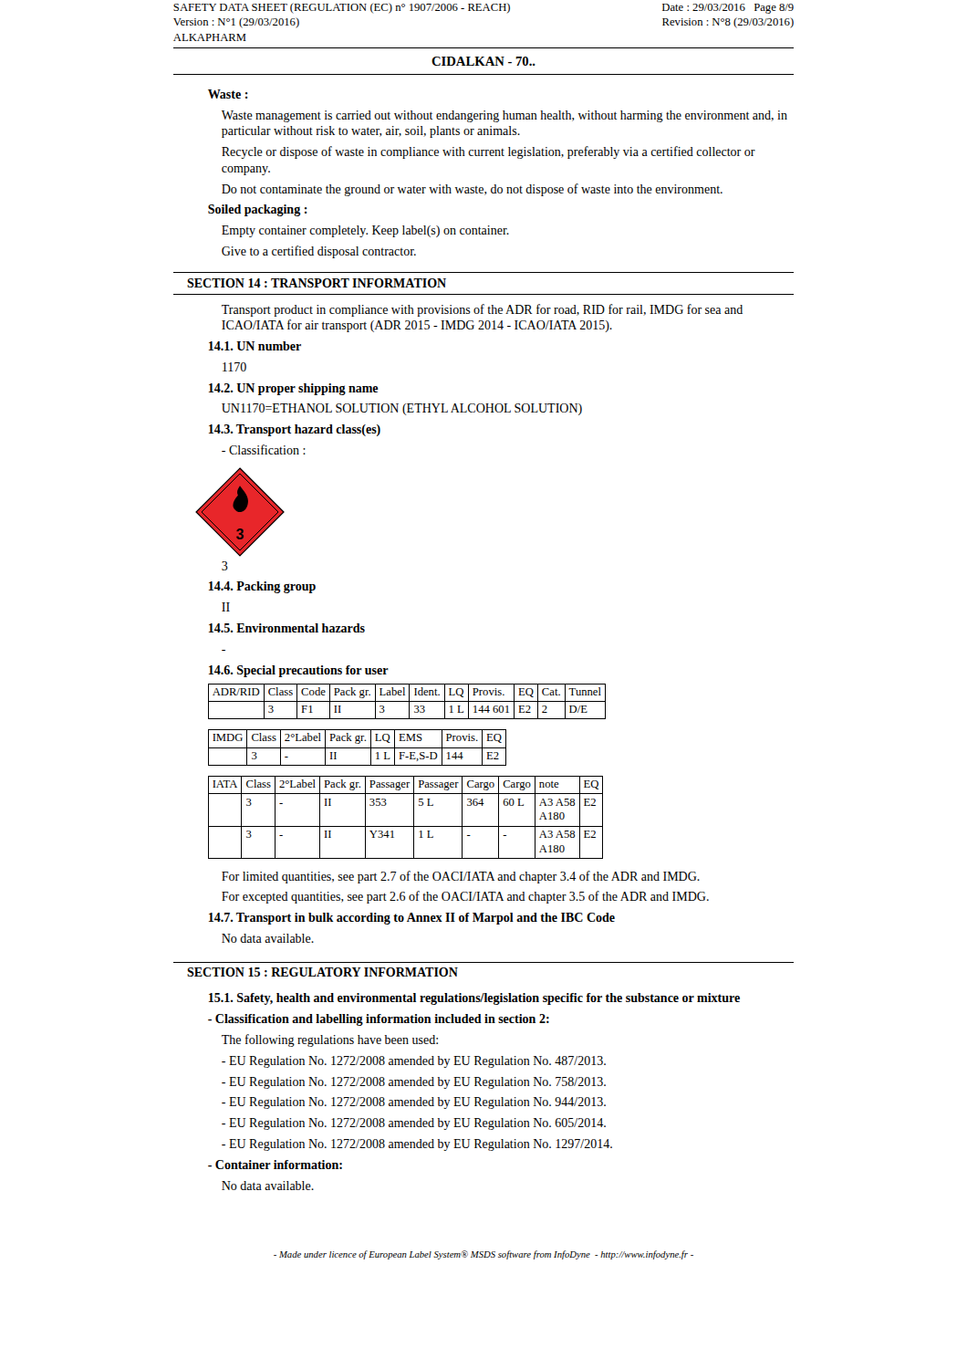SAFETY DATA SHEET (REGULATION (EC) n° 1907/2006 - REACH)
Version : N°1 (29/03/2016)
ALKAPHARM
Date : 29/03/2016 Page 8/9
Revision : N°8 (29/03/2016)
CIDALKAN - 70..
Waste :
Waste management is carried out without endangering human health, without harming the environment and, in particular without risk to water, air, soil, plants or animals.
Recycle or dispose of waste in compliance with current legislation, preferably via a certified collector or company.
Do not contaminate the ground or water with waste, do not dispose of waste into the environment.
Soiled packaging :
Empty container completely. Keep label(s) on container.
Give to a certified disposal contractor.
SECTION 14 : TRANSPORT INFORMATION
Transport product in compliance with provisions of the ADR for road, RID for rail, IMDG for sea and ICAO/IATA for air transport (ADR 2015 - IMDG 2014 - ICAO/IATA 2015).
14.1. UN number
1170
14.2. UN proper shipping name
UN1170=ETHANOL SOLUTION (ETHYL ALCOHOL SOLUTION)
14.3. Transport hazard class(es)
- Classification :
3
3
14.4. Packing group
II
14.5. Environmental hazards
-
14.6. Special precautions for user
| ADR/RID | Class | Code | Pack gr. | Label | Ident. | LQ | Provis. | EQ | Cat. | Tunnel |
| | 3 | F1 | II | 3 | 33 | 1 L | 144 601 | E2 | 2 | D/E |
| IMDG | Class | 2°Label | Pack gr. | LQ | EMS | Provis. | EQ |
| | 3 | - | II | 1 L | F-E,S-D | 144 | E2 |
| IATA | Class | 2°Label | Pack gr. | Passager | Passager | Cargo | Cargo | note | EQ |
| | 3 | - | II | 353 | 5 L | 364 | 60 L | A3 A58 A180 | E2 |
| | 3 | - | II | Y341 | 1 L | - | - | A3 A58 A180 | E2 |
For limited quantities, see part 2.7 of the OACI/IATA and chapter 3.4 of the ADR and IMDG.
For excepted quantities, see part 2.6 of the OACI/IATA and chapter 3.5 of the ADR and IMDG.
14.7. Transport in bulk according to Annex II of Marpol and the IBC Code
No data available.
SECTION 15 : REGULATORY INFORMATION
15.1. Safety, health and environmental regulations/legislation specific for the substance or mixture
- Classification and labelling information included in section 2:
The following regulations have been used:
- EU Regulation No. 1272/2008 amended by EU Regulation No. 487/2013.
- EU Regulation No. 1272/2008 amended by EU Regulation No. 758/2013.
- EU Regulation No. 1272/2008 amended by EU Regulation No. 944/2013.
- EU Regulation No. 1272/2008 amended by EU Regulation No. 605/2014.
- EU Regulation No. 1272/2008 amended by EU Regulation No. 1297/2014.
- Container information:
No data available.
- Made under licence of European Label System® MSDS software from InfoDyne - http://www.infodyne.fr -